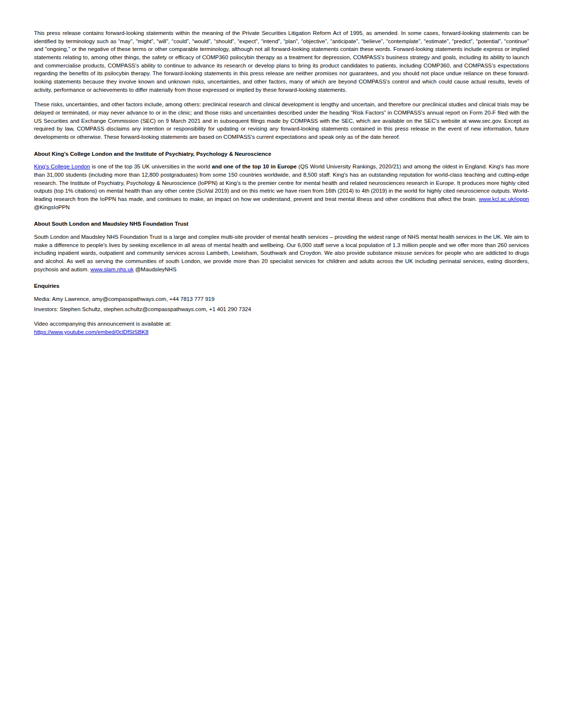This press release contains forward-looking statements within the meaning of the Private Securities Litigation Reform Act of 1995, as amended. In some cases, forward-looking statements can be identified by terminology such as “may”, “might”, “will”, “could”, “would”, “should”, “expect”, “intend”, “plan”, “objective”, “anticipate”, “believe”, “contemplate”, “estimate”, “predict”, “potential”, “continue” and “ongoing,” or the negative of these terms or other comparable terminology, although not all forward-looking statements contain these words. Forward-looking statements include express or implied statements relating to, among other things, the safety or efficacy of COMP360 psilocybin therapy as a treatment for depression, COMPASS's business strategy and goals, including its ability to launch and commercialise products, COMPASS's ability to continue to advance its research or develop plans to bring its product candidates to patients, including COMP360, and COMPASS’s expectations regarding the benefits of its psilocybin therapy. The forward-looking statements in this press release are neither promises nor guarantees, and you should not place undue reliance on these forward-looking statements because they involve known and unknown risks, uncertainties, and other factors, many of which are beyond COMPASS's control and which could cause actual results, levels of activity, performance or achievements to differ materially from those expressed or implied by these forward-looking statements.
These risks, uncertainties, and other factors include, among others: preclinical research and clinical development is lengthy and uncertain, and therefore our preclinical studies and clinical trials may be delayed or terminated, or may never advance to or in the clinic; and those risks and uncertainties described under the heading “Risk Factors” in COMPASS's annual report on Form 20-F filed with the US Securities and Exchange Commission (SEC) on 9 March 2021 and in subsequent filings made by COMPASS with the SEC, which are available on the SEC's website at www.sec.gov. Except as required by law, COMPASS disclaims any intention or responsibility for updating or revising any forward-looking statements contained in this press release in the event of new information, future developments or otherwise. These forward-looking statements are based on COMPASS's current expectations and speak only as of the date hereof.
About King’s College London and the Institute of Psychiatry, Psychology & Neuroscience
King's College London is one of the top 35 UK universities in the world and one of the top 10 in Europe (QS World University Rankings, 2020/21) and among the oldest in England. King's has more than 31,000 students (including more than 12,800 postgraduates) from some 150 countries worldwide, and 8,500 staff. King's has an outstanding reputation for world-class teaching and cutting-edge research. The Institute of Psychiatry, Psychology & Neuroscience (IoPPN) at King’s is the premier centre for mental health and related neurosciences research in Europe. It produces more highly cited outputs (top 1% citations) on mental health than any other centre (SciVal 2019) and on this metric we have risen from 16th (2014) to 4th (2019) in the world for highly cited neuroscience outputs. World-leading research from the IoPPN has made, and continues to make, an impact on how we understand, prevent and treat mental illness and other conditions that affect the brain. www.kcl.ac.uk/ioppn @KingsIoPPN
About South London and Maudsley NHS Foundation Trust
South London and Maudsley NHS Foundation Trust is a large and complex multi-site provider of mental health services – providing the widest range of NHS mental health services in the UK. We aim to make a difference to people's lives by seeking excellence in all areas of mental health and wellbeing. Our 6,000 staff serve a local population of 1.3 million people and we offer more than 260 services including inpatient wards, outpatient and community services across Lambeth, Lewisham, Southwark and Croydon. We also provide substance misuse services for people who are addicted to drugs and alcohol. As well as serving the communities of south London, we provide more than 20 specialist services for children and adults across the UK including perinatal services, eating disorders, psychosis and autism. www.slam.nhs.uk @MaudsleyNHS
Enquiries
Media: Amy Lawrence, amy@compasspathways.com, +44 7813 777 919
Investors: Stephen Schultz, stephen.schultz@compasspathways.com, +1 401 290 7324
Video accompanying this announcement is available at:
https://www.youtube.com/embed/0clDfStSBK8